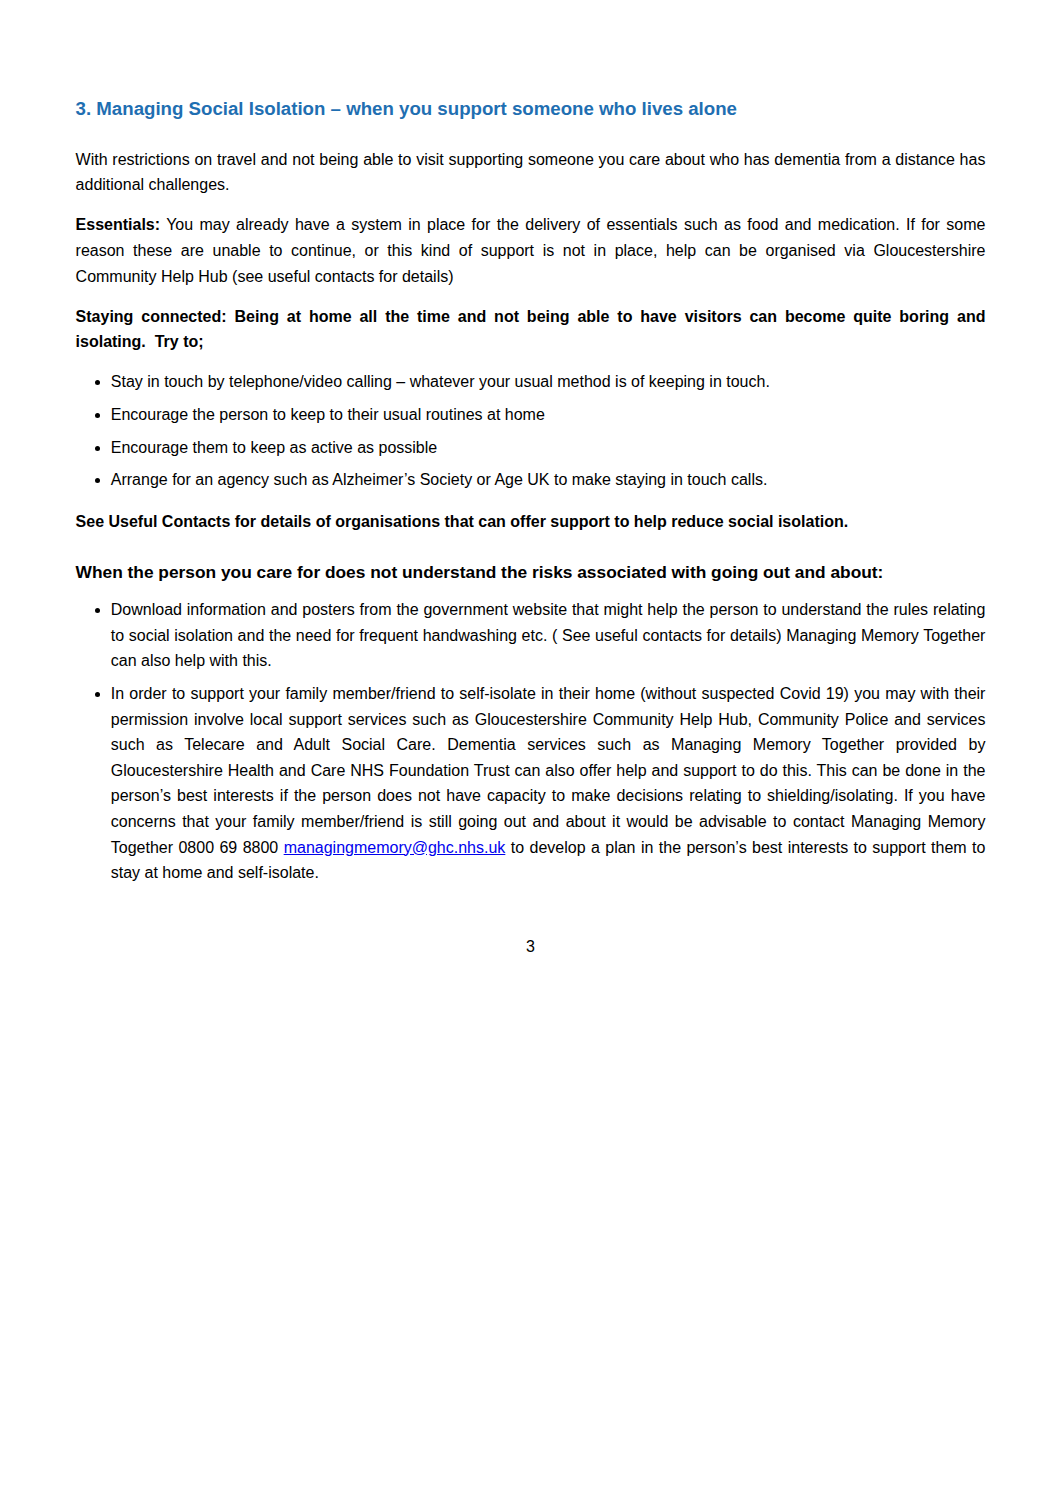3. Managing Social Isolation – when you support someone who lives alone
With restrictions on travel and not being able to visit supporting someone you care about who has dementia from a distance has additional challenges.
Essentials: You may already have a system in place for the delivery of essentials such as food and medication. If for some reason these are unable to continue, or this kind of support is not in place, help can be organised via Gloucestershire Community Help Hub (see useful contacts for details)
Staying connected: Being at home all the time and not being able to have visitors can become quite boring and isolating. Try to;
Stay in touch by telephone/video calling – whatever your usual method is of keeping in touch.
Encourage the person to keep to their usual routines at home
Encourage them to keep as active as possible
Arrange for an agency such as Alzheimer’s Society or Age UK to make staying in touch calls.
See Useful Contacts for details of organisations that can offer support to help reduce social isolation.
When the person you care for does not understand the risks associated with going out and about:
Download information and posters from the government website that might help the person to understand the rules relating to social isolation and the need for frequent handwashing etc. ( See useful contacts for details) Managing Memory Together can also help with this.
In order to support your family member/friend to self-isolate in their home (without suspected Covid 19) you may with their permission involve local support services such as Gloucestershire Community Help Hub, Community Police and services such as Telecare and Adult Social Care. Dementia services such as Managing Memory Together provided by Gloucestershire Health and Care NHS Foundation Trust can also offer help and support to do this. This can be done in the person’s best interests if the person does not have capacity to make decisions relating to shielding/isolating. If you have concerns that your family member/friend is still going out and about it would be advisable to contact Managing Memory Together 0800 69 8800 managingmemory@ghc.nhs.uk to develop a plan in the person’s best interests to support them to stay at home and self-isolate.
3